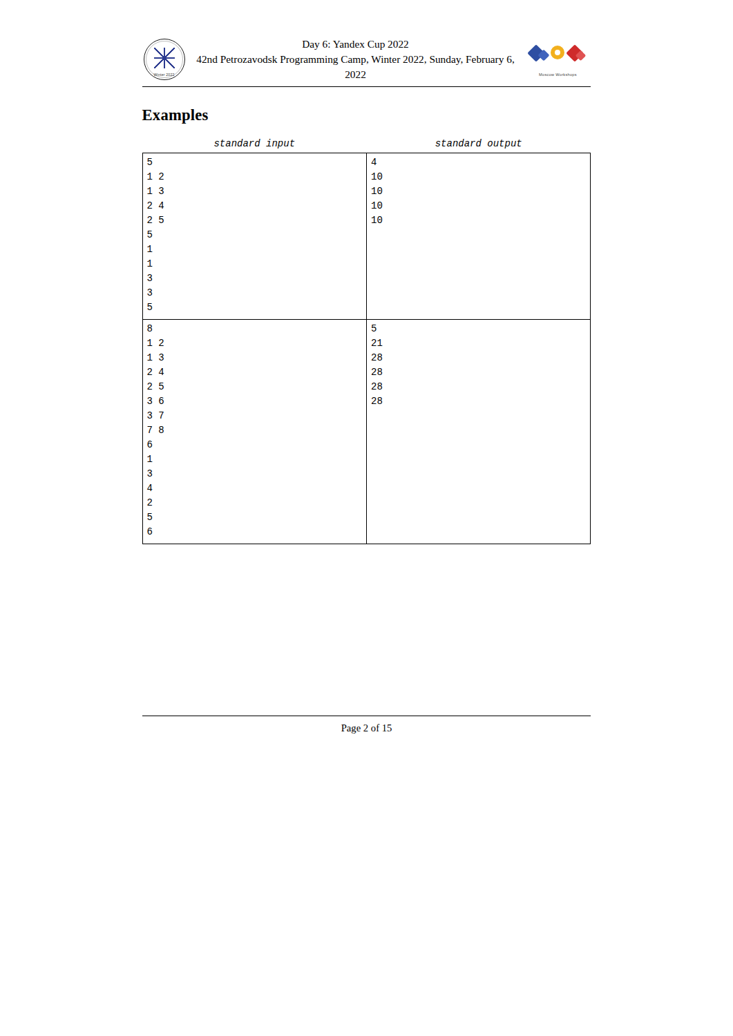Winter 2022
Day 6: Yandex Cup 2022 42nd Petrozavodsk Programming Camp, Winter 2022, Sunday, February 6, 2022
Moscow Workshops
Examples
| standard input | standard output |
| --- | --- |
| 5 1 2 1 3 2 4 2 5 5 1 1 3 3 5 | 4 10 10 10 10 |
| 8 1 2 1 3 2 4 2 5 3 6 3 7 7 8 6 1 3 4 2 5 6 | 5 21 28 28 28 28 |
Page 2 of 15